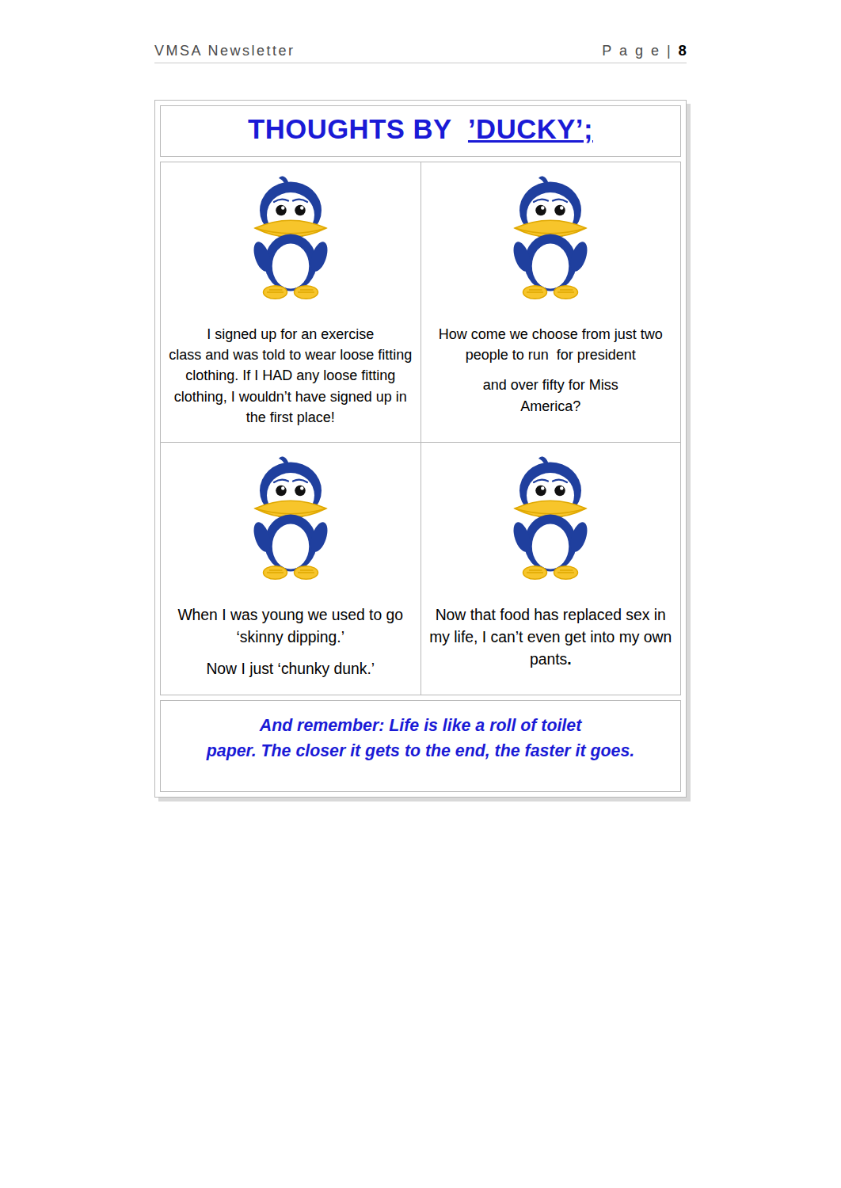VMSA Newsletter
P a g e | 8
THOUGHTS BY ’DUCKY’;
| I signed up for an exercise class and was told to wear loose fitting clothing. If I HAD any loose fitting clothing, I wouldn’t have signed up in the first place! | How come we choose from just two people to run for president and over fifty for Miss America? |
| When I was young we used to go ‘skinny dipping.’ Now I just ‘chunky dunk.’ | Now that food has replaced sex in my life, I can’t even get into my own pants . |
And remember: Life is like a roll of toilet
paper. The closer it gets to the end, the faster it goes.